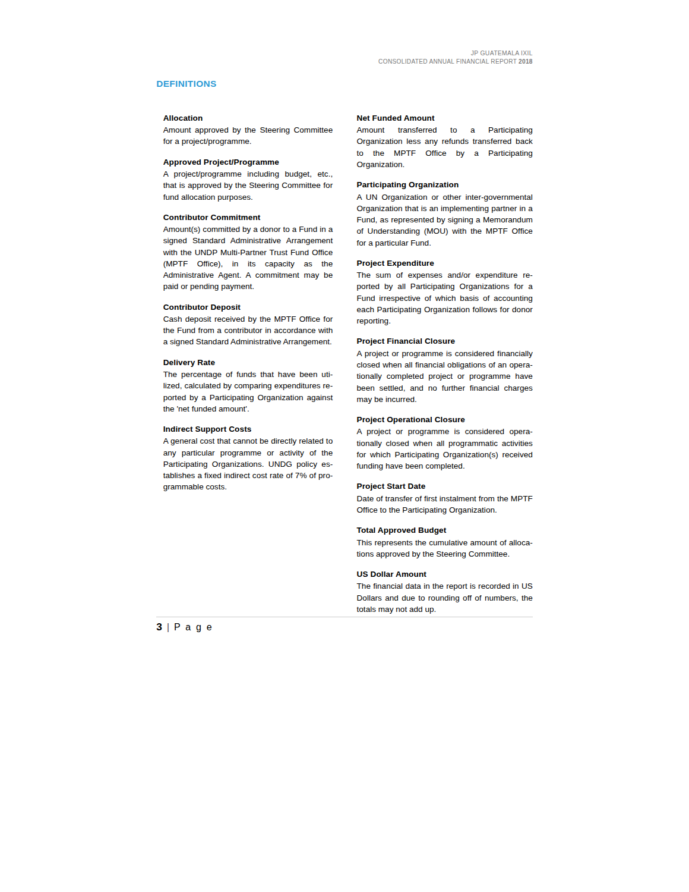JP GUATEMALA IXIL
CONSOLIDATED ANNUAL FINANCIAL REPORT 2018
DEFINITIONS
Allocation
Amount approved by the Steering Committee for a project/programme.
Approved Project/Programme
A project/programme including budget, etc., that is approved by the Steering Committee for fund allocation purposes.
Contributor Commitment
Amount(s) committed by a donor to a Fund in a signed Standard Administrative Arrangement with the UNDP Multi-Partner Trust Fund Office (MPTF Office), in its capacity as the Administrative Agent. A commitment may be paid or pending payment.
Contributor Deposit
Cash deposit received by the MPTF Office for the Fund from a contributor in accordance with a signed Standard Administrative Arrangement.
Delivery Rate
The percentage of funds that have been utilized, calculated by comparing expenditures reported by a Participating Organization against the 'net funded amount'.
Indirect Support Costs
A general cost that cannot be directly related to any particular programme or activity of the Participating Organizations. UNDG policy establishes a fixed indirect cost rate of 7% of programmable costs.
Net Funded Amount
Amount transferred to a Participating Organization less any refunds transferred back to the MPTF Office by a Participating Organization.
Participating Organization
A UN Organization or other inter-governmental Organization that is an implementing partner in a Fund, as represented by signing a Memorandum of Understanding (MOU) with the MPTF Office for a particular Fund.
Project Expenditure
The sum of expenses and/or expenditure reported by all Participating Organizations for a Fund irrespective of which basis of accounting each Participating Organization follows for donor reporting.
Project Financial Closure
A project or programme is considered financially closed when all financial obligations of an operationally completed project or programme have been settled, and no further financial charges may be incurred.
Project Operational Closure
A project or programme is considered operationally closed when all programmatic activities for which Participating Organization(s) received funding have been completed.
Project Start Date
Date of transfer of first instalment from the MPTF Office to the Participating Organization.
Total Approved Budget
This represents the cumulative amount of allocations approved by the Steering Committee.
US Dollar Amount
The financial data in the report is recorded in US Dollars and due to rounding off of numbers, the totals may not add up.
3 | P a g e